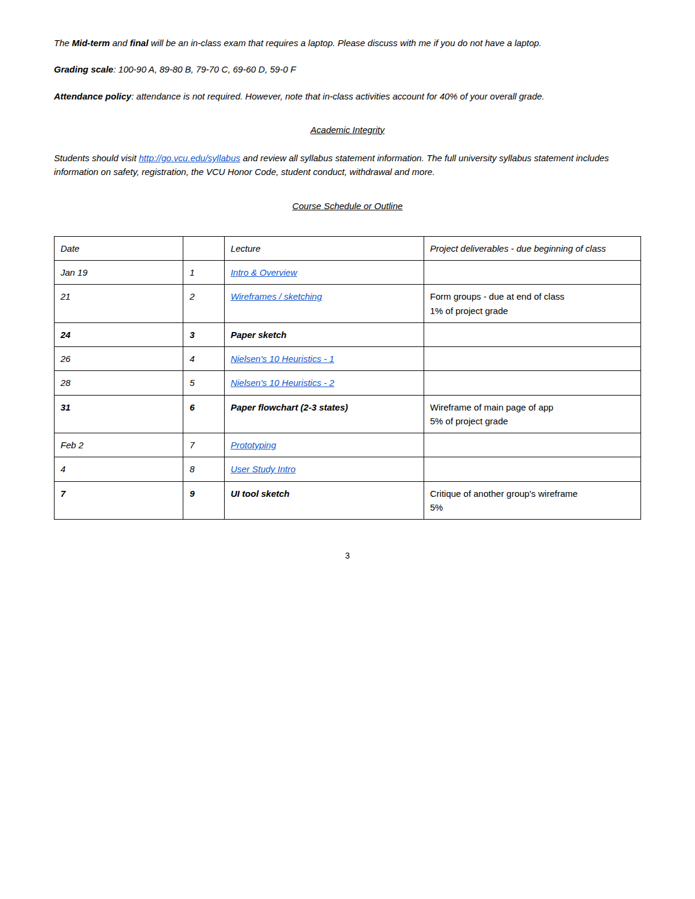The Mid-term and final will be an in-class exam that requires a laptop. Please discuss with me if you do not have a laptop.
Grading scale: 100-90 A, 89-80 B, 79-70 C, 69-60 D, 59-0 F
Attendance policy: attendance is not required. However, note that in-class activities account for 40% of your overall grade.
Academic Integrity
Students should visit http://go.vcu.edu/syllabus and review all syllabus statement information. The full university syllabus statement includes information on safety, registration, the VCU Honor Code, student conduct, withdrawal and more.
Course Schedule or Outline
| Date | | Lecture | Project deliverables - due beginning of class |
| Jan 19 | 1 | Intro & Overview | |
| 21 | 2 | Wireframes / sketching | Form groups - due at end of class 1% of project grade |
| 24 | 3 | Paper sketch | |
| 26 | 4 | Nielsen's 10 Heuristics - 1 | |
| 28 | 5 | Nielsen's 10 Heuristics - 2 | |
| 31 | 6 | Paper flowchart (2-3 states) | Wireframe of main page of app 5% of project grade |
| Feb 2 | 7 | Prototyping | |
| 4 | 8 | User Study Intro | |
| 7 | 9 | UI tool sketch | Critique of another group's wireframe 5% |
3